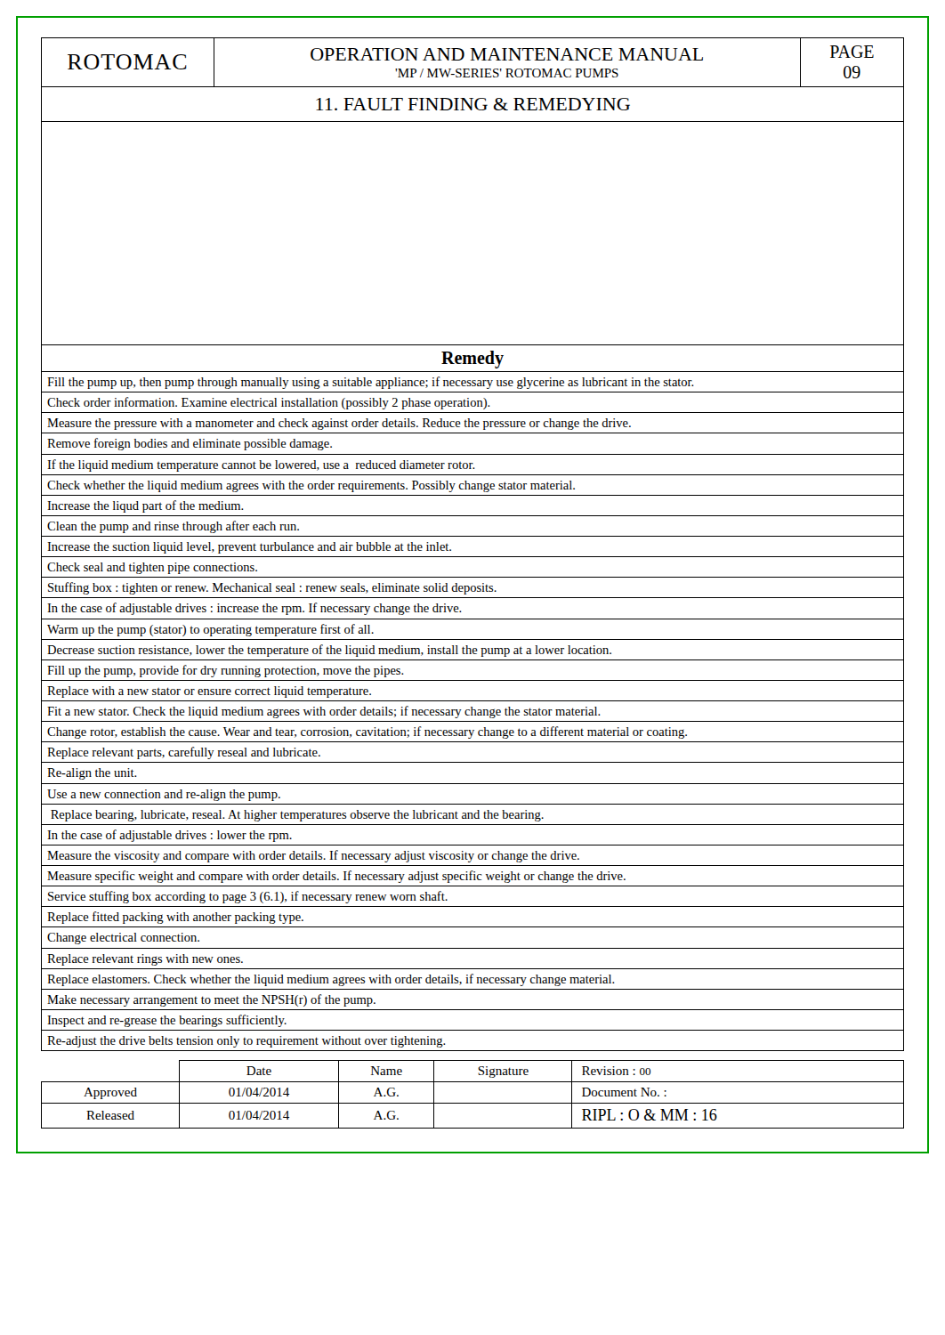| ROTOMAC | OPERATION AND MAINTENANCE MANUAL 'MP / MW-SERIES' ROTOMAC PUMPS | PAGE 09 |
| 11. FAULT FINDING & REMEDYING |
Remedy
| Fill the pump up, then pump through manually using a suitable appliance; if necessary use glycerine as lubricant in the stator. |
| Check order information. Examine electrical installation (possibly 2 phase operation). |
| Measure the pressure with a manometer and check against order details. Reduce the pressure or change the drive. |
| Remove foreign bodies and eliminate possible damage. |
| If the liquid medium temperature cannot be lowered, use a reduced diameter rotor. |
| Check whether the liquid medium agrees with the order requirements. Possibly change stator material. |
| Increase the liqud part of the medium. |
| Clean the pump and rinse through after each run. |
| Increase the suction liquid level, prevent turbulance and air bubble at the inlet. |
| Check seal and tighten pipe connections. |
| Stuffing box : tighten or renew. Mechanical seal : renew seals, eliminate solid deposits. |
| In the case of adjustable drives : increase the rpm. If necessary change the drive. |
| Warm up the pump (stator) to operating temperature first of all. |
| Decrease suction resistance, lower the temperature of the liquid medium, install the pump at a lower location. |
| Fill up the pump, provide for dry running protection, move the pipes. |
| Replace with a new stator or ensure correct liquid temperature. |
| Fit a new stator. Check the liquid medium agrees with order details; if necessary change the stator material. |
| Change rotor, establish the cause. Wear and tear, corrosion, cavitation; if necessary change to a different material or coating. |
| Replace relevant parts, carefully reseal and lubricate. |
| Re-align the unit. |
| Use a new connection and re-align the pump. |
| Replace bearing, lubricate, reseal. At higher temperatures observe the lubricant and the bearing. |
| In the case of adjustable drives : lower the rpm. |
| Measure the viscosity and compare with order details. If necessary adjust viscosity or change the drive. |
| Measure specific weight and compare with order details. If necessary adjust specific weight or change the drive. |
| Service stuffing box according to page 3 (6.1), if necessary renew worn shaft. |
| Replace fitted packing with another packing type. |
| Change electrical connection. |
| Replace relevant rings with new ones. |
| Replace elastomers. Check whether the liquid medium agrees with order details, if necessary change material. |
| Make necessary arrangement to meet the NPSH(r) of the pump. |
| Inspect and re-grease the bearings sufficiently. |
| Re-adjust the drive belts tension only to requirement without over tightening. |
| | Date | Name | Signature | Revision : 00 |
| Approved | 01/04/2014 | A.G. | | Document No. : |
| Released | 01/04/2014 | A.G. | | RIPL : O & MM : 16 |